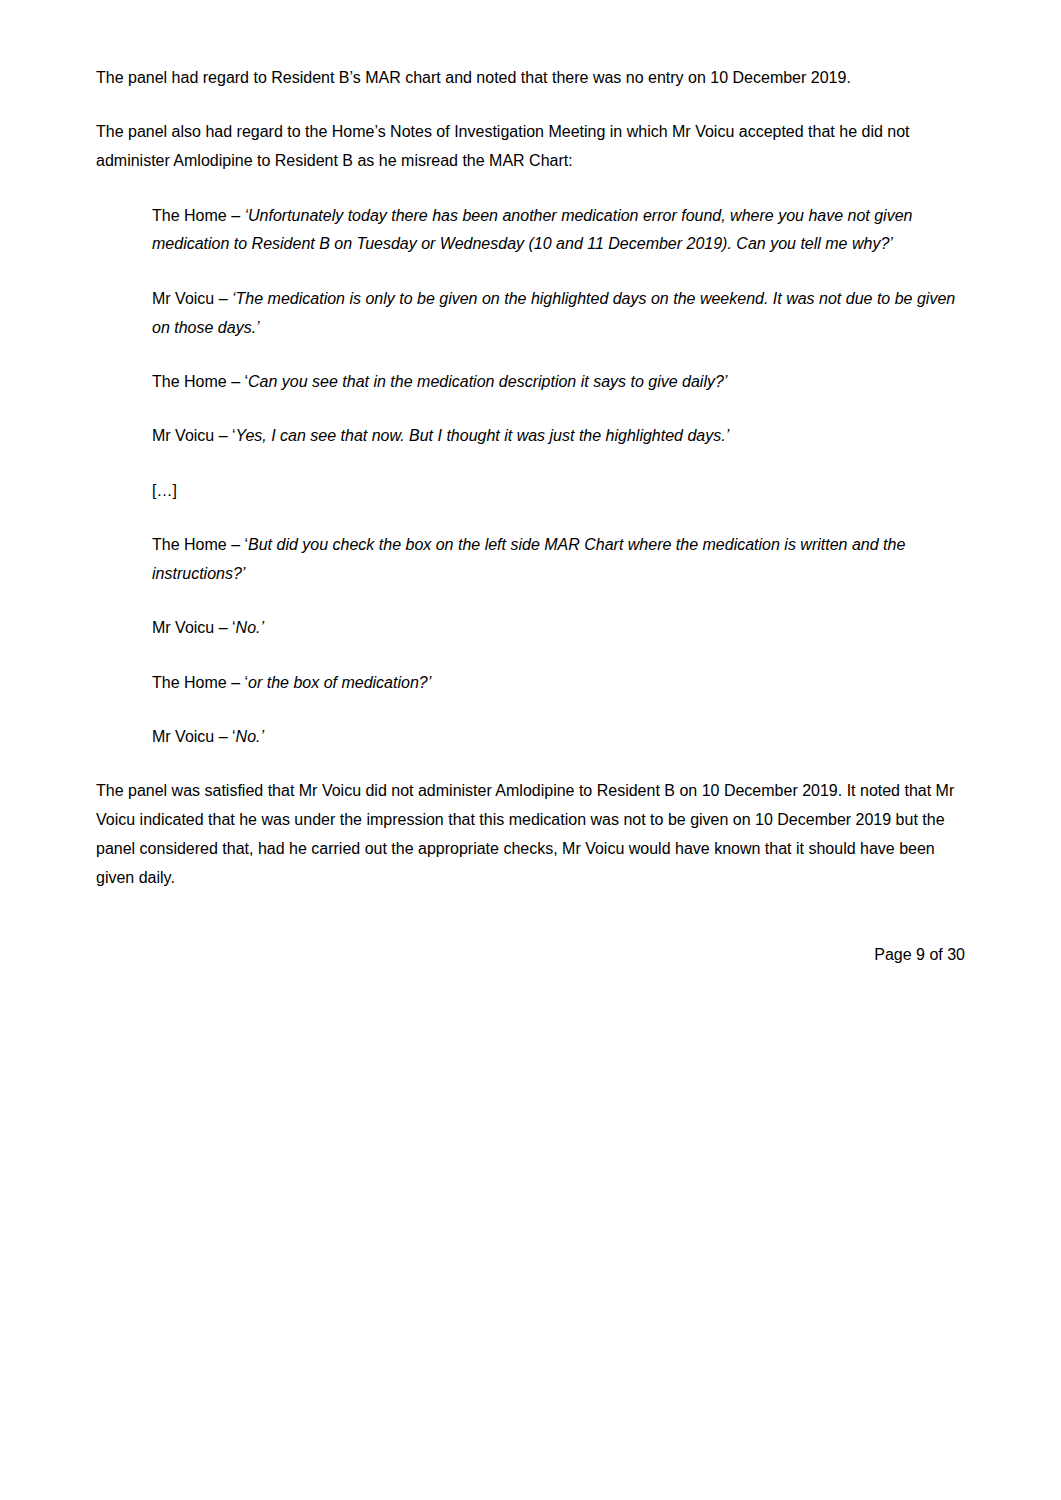The panel had regard to Resident B’s MAR chart and noted that there was no entry on 10 December 2019.
The panel also had regard to the Home’s Notes of Investigation Meeting in which Mr Voicu accepted that he did not administer Amlodipine to Resident B as he misread the MAR Chart:
The Home – ‘Unfortunately today there has been another medication error found, where you have not given medication to Resident B on Tuesday or Wednesday (10 and 11 December 2019). Can you tell me why?’
Mr Voicu – ‘The medication is only to be given on the highlighted days on the weekend. It was not due to be given on those days.’
The Home – ‘Can you see that in the medication description it says to give daily?’
Mr Voicu – ‘Yes, I can see that now. But I thought it was just the highlighted days.’
[…]
The Home – ‘But did you check the box on the left side MAR Chart where the medication is written and the instructions?’
Mr Voicu – ‘No.’
The Home – ‘or the box of medication?’
Mr Voicu – ‘No.’
The panel was satisfied that Mr Voicu did not administer Amlodipine to Resident B on 10 December 2019. It noted that Mr Voicu indicated that he was under the impression that this medication was not to be given on 10 December 2019 but the panel considered that, had he carried out the appropriate checks, Mr Voicu would have known that it should have been given daily.
Page 9 of 30